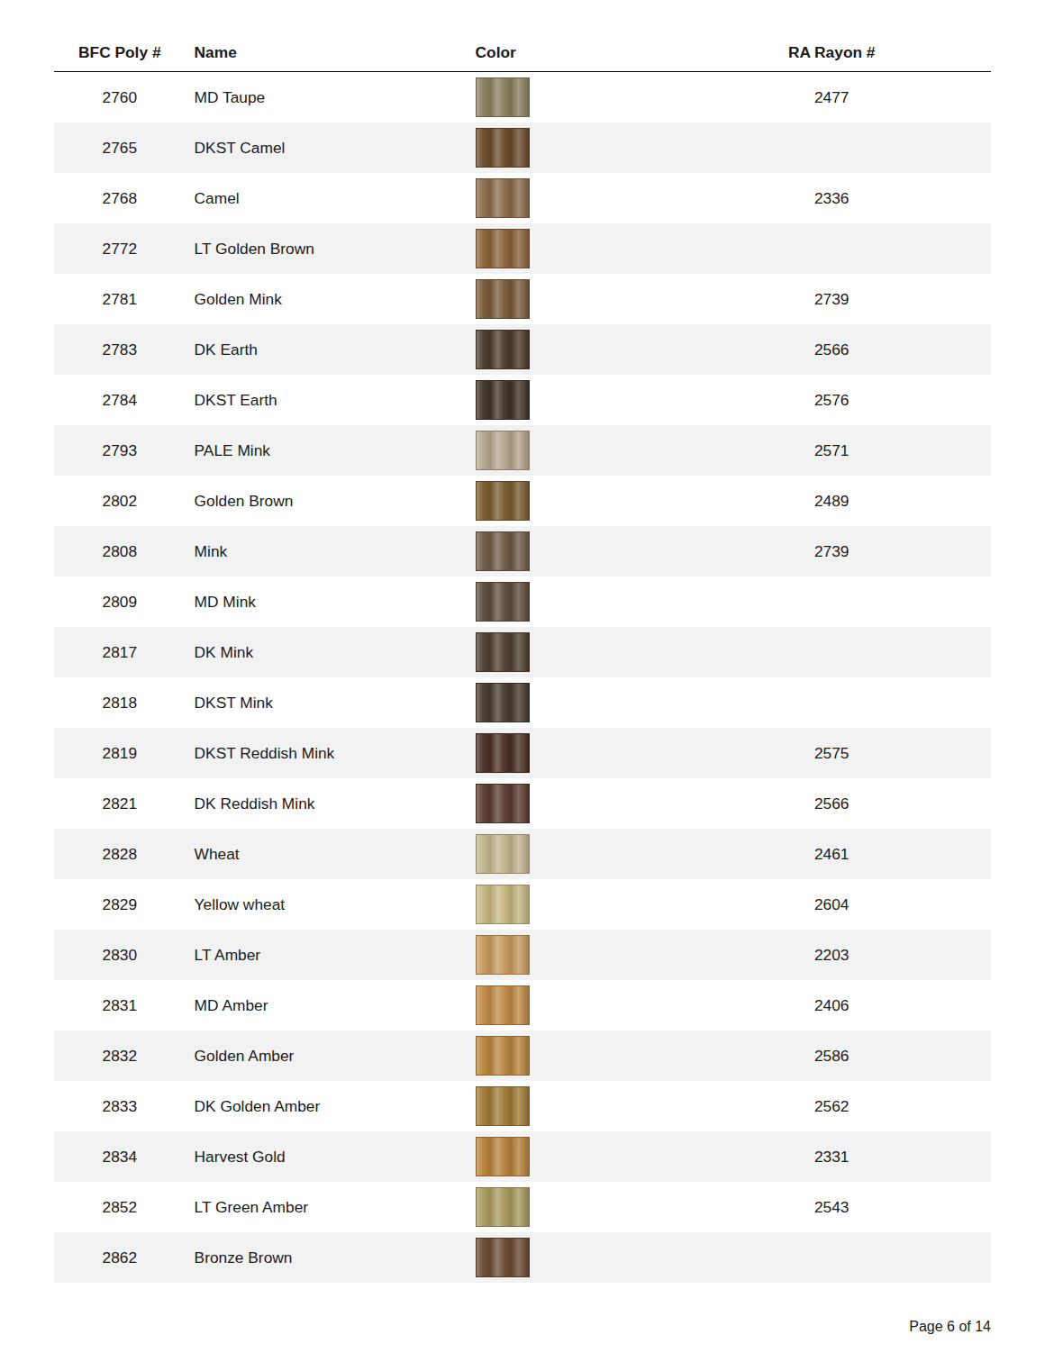| BFC Poly # | Name | Color | RA Rayon # |
| --- | --- | --- | --- |
| 2760 | MD Taupe | | 2477 |
| 2765 | DKST Camel | | |
| 2768 | Camel | | 2336 |
| 2772 | LT Golden Brown | | |
| 2781 | Golden Mink | | 2739 |
| 2783 | DK Earth | | 2566 |
| 2784 | DKST Earth | | 2576 |
| 2793 | PALE Mink | | 2571 |
| 2802 | Golden Brown | | 2489 |
| 2808 | Mink | | 2739 |
| 2809 | MD Mink | | |
| 2817 | DK Mink | | |
| 2818 | DKST Mink | | |
| 2819 | DKST Reddish Mink | | 2575 |
| 2821 | DK Reddish Mink | | 2566 |
| 2828 | Wheat | | 2461 |
| 2829 | Yellow wheat | | 2604 |
| 2830 | LT Amber | | 2203 |
| 2831 | MD Amber | | 2406 |
| 2832 | Golden Amber | | 2586 |
| 2833 | DK Golden Amber | | 2562 |
| 2834 | Harvest Gold | | 2331 |
| 2852 | LT Green Amber | | 2543 |
| 2862 | Bronze Brown | | |
Page 6 of 14